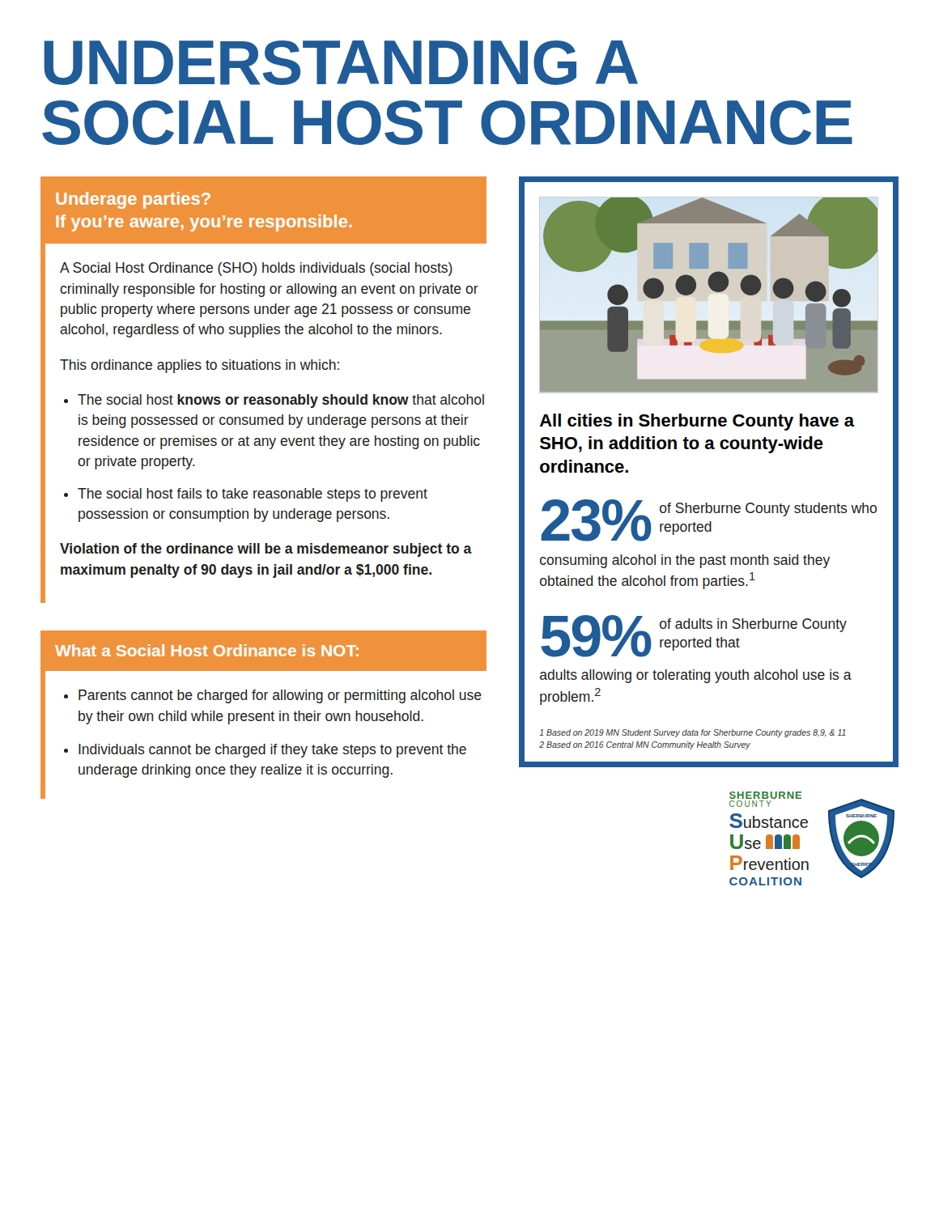Understanding a Social Host Ordinance
Underage parties?
If you’re aware, you’re responsible.
A Social Host Ordinance (SHO) holds individuals (social hosts) criminally responsible for hosting or allowing an event on private or public property where persons under age 21 possess or consume alcohol, regardless of who supplies the alcohol to the minors.
This ordinance applies to situations in which:
The social host knows or reasonably should know that alcohol is being possessed or consumed by underage persons at their residence or premises or at any event they are hosting on public or private property.
The social host fails to take reasonable steps to prevent possession or consumption by underage persons.
Violation of the ordinance will be a misdemeanor subject to a maximum penalty of 90 days in jail and/or a $1,000 fine.
What a Social Host Ordinance is NOT:
Parents cannot be charged for allowing or permitting alcohol use by their own child while present in their own household.
Individuals cannot be charged if they take steps to prevent the underage drinking once they realize it is occurring.
All cities in Sherburne County have a SHO, in addition to a county-wide ordinance.
23%
of Sherburne County students who reported
consuming alcohol in the past month said they obtained the alcohol from parties.1
59%
of adults in Sherburne County reported that
adults allowing or tolerating youth alcohol use is a problem.2
1 Based on 2019 MN Student Survey data for Sherburne County grades 8,9, & 11
2 Based on 2016 Central MN Community Health Survey
SHERBURNE
COUNTY
Substance
Use
Prevention
COALITION
SHERBURNE SHERIFF